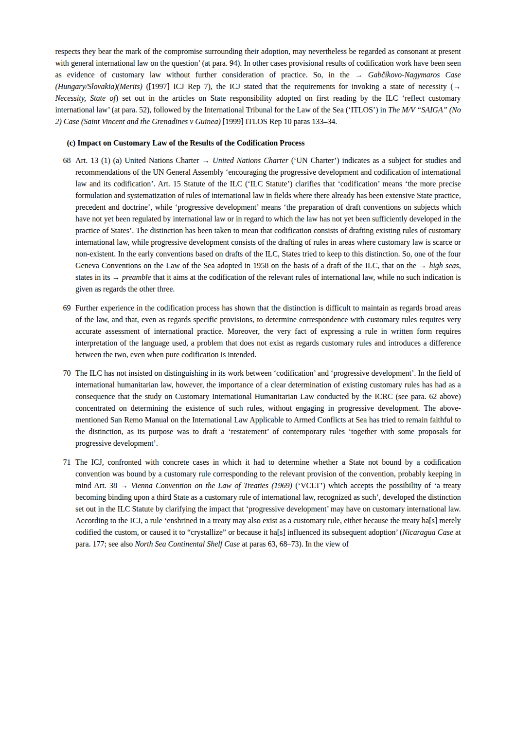respects they bear the mark of the compromise surrounding their adoption, may nevertheless be regarded as consonant at present with general international law on the question’ (at para. 94). In other cases provisional results of codification work have been seen as evidence of customary law without further consideration of practice. So, in the → Gabčíkovo-Nagymaros Case (Hungary/Slovakia)(Merits) ([1997] ICJ Rep 7), the ICJ stated that the requirements for invoking a state of necessity (→ Necessity, State of) set out in the articles on State responsibility adopted on first reading by the ILC ‘reflect customary international law’ (at para. 52), followed by the International Tribunal for the Law of the Sea (‘ITLOS’) in The M/V “SAIGA” (No 2) Case (Saint Vincent and the Grenadines v Guinea) [1999] ITLOS Rep 10 paras 133–34.
(c) Impact on Customary Law of the Results of the Codification Process
68
Art. 13 (1) (a) United Nations Charter → United Nations Charter (‘UN Charter’) indicates as a subject for studies and recommendations of the UN General Assembly ‘encouraging the progressive development and codification of international law and its codification’. Art. 15 Statute of the ILC (‘ILC Statute’) clarifies that ‘codification’ means ‘the more precise formulation and systematization of rules of international law in fields where there already has been extensive State practice, precedent and doctrine’, while ‘progressive development’ means ‘the preparation of draft conventions on subjects which have not yet been regulated by international law or in regard to which the law has not yet been sufficiently developed in the practice of States’. The distinction has been taken to mean that codification consists of drafting existing rules of customary international law, while progressive development consists of the drafting of rules in areas where customary law is scarce or non-existent. In the early conventions based on drafts of the ILC, States tried to keep to this distinction. So, one of the four Geneva Conventions on the Law of the Sea adopted in 1958 on the basis of a draft of the ILC, that on the → high seas, states in its → preamble that it aims at the codification of the relevant rules of international law, while no such indication is given as regards the other three.
69
Further experience in the codification process has shown that the distinction is difficult to maintain as regards broad areas of the law, and that, even as regards specific provisions, to determine correspondence with customary rules requires very accurate assessment of international practice. Moreover, the very fact of expressing a rule in written form requires interpretation of the language used, a problem that does not exist as regards customary rules and introduces a difference between the two, even when pure codification is intended.
70
The ILC has not insisted on distinguishing in its work between ‘codification’ and ‘progressive development’. In the field of international humanitarian law, however, the importance of a clear determination of existing customary rules has had as a consequence that the study on Customary International Humanitarian Law conducted by the ICRC (see para. 62 above) concentrated on determining the existence of such rules, without engaging in progressive development. The above-mentioned San Remo Manual on the International Law Applicable to Armed Conflicts at Sea has tried to remain faithful to the distinction, as its purpose was to draft a ‘restatement’ of contemporary rules ‘together with some proposals for progressive development’.
71
The ICJ, confronted with concrete cases in which it had to determine whether a State not bound by a codification convention was bound by a customary rule corresponding to the relevant provision of the convention, probably keeping in mind Art. 38 → Vienna Convention on the Law of Treaties (1969) (‘VCLT’) which accepts the possibility of ‘a treaty becoming binding upon a third State as a customary rule of international law, recognized as such’, developed the distinction set out in the ILC Statute by clarifying the impact that ‘progressive development’ may have on customary international law. According to the ICJ, a rule ‘enshrined in a treaty may also exist as a customary rule, either because the treaty ha[s] merely codified the custom, or caused it to “crystallize” or because it ha[s] influenced its subsequent adoption’ (Nicaragua Case at para. 177; see also North Sea Continental Shelf Case at paras 63, 68–73). In the view of